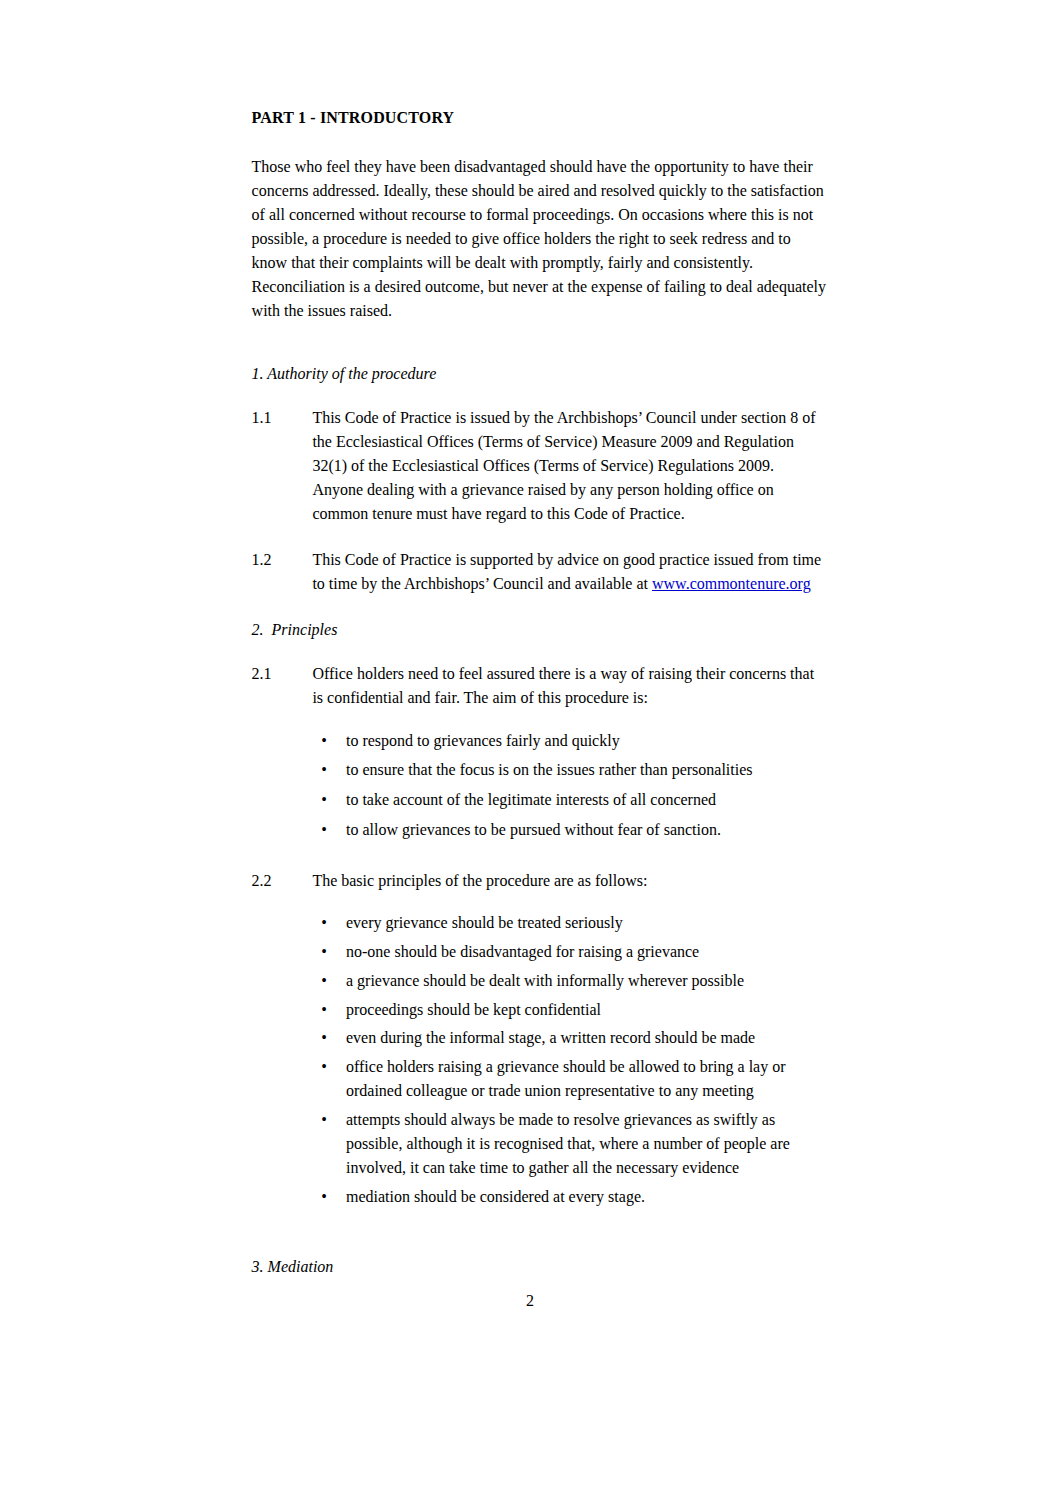PART 1 - INTRODUCTORY
Those who feel they have been disadvantaged should have the opportunity to have their concerns addressed. Ideally, these should be aired and resolved quickly to the satisfaction of all concerned without recourse to formal proceedings. On occasions where this is not possible, a procedure is needed to give office holders the right to seek redress and to know that their complaints will be dealt with promptly, fairly and consistently. Reconciliation is a desired outcome, but never at the expense of failing to deal adequately with the issues raised.
1. Authority of the procedure
1.1
This Code of Practice is issued by the Archbishops’ Council under section 8 of the Ecclesiastical Offices (Terms of Service) Measure 2009 and Regulation 32(1) of the Ecclesiastical Offices (Terms of Service) Regulations 2009. Anyone dealing with a grievance raised by any person holding office on common tenure must have regard to this Code of Practice.
1.2
This Code of Practice is supported by advice on good practice issued from time to time by the Archbishops’ Council and available at www.commontenure.org
2. Principles
2.1
Office holders need to feel assured there is a way of raising their concerns that is confidential and fair. The aim of this procedure is:
to respond to grievances fairly and quickly
to ensure that the focus is on the issues rather than personalities
to take account of the legitimate interests of all concerned
to allow grievances to be pursued without fear of sanction.
2.2
The basic principles of the procedure are as follows:
every grievance should be treated seriously
no-one should be disadvantaged for raising a grievance
a grievance should be dealt with informally wherever possible
proceedings should be kept confidential
even during the informal stage, a written record should be made
office holders raising a grievance should be allowed to bring a lay or ordained colleague or trade union representative to any meeting
attempts should always be made to resolve grievances as swiftly as possible, although it is recognised that, where a number of people are involved, it can take time to gather all the necessary evidence
mediation should be considered at every stage.
3. Mediation
2